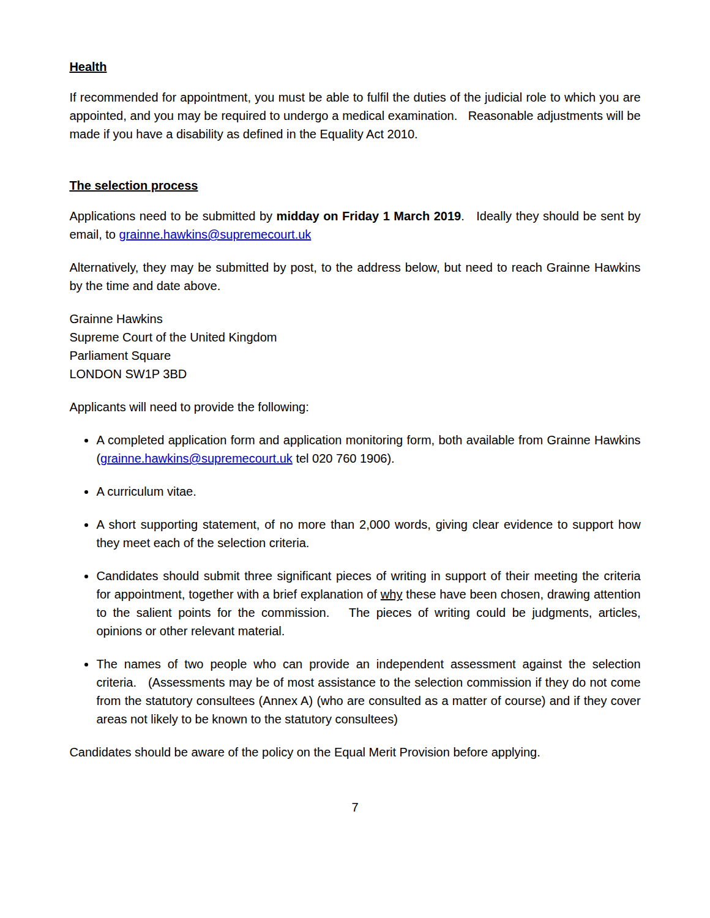Health
If recommended for appointment, you must be able to fulfil the duties of the judicial role to which you are appointed, and you may be required to undergo a medical examination. Reasonable adjustments will be made if you have a disability as defined in the Equality Act 2010.
The selection process
Applications need to be submitted by midday on Friday 1 March 2019. Ideally they should be sent by email, to grainne.hawkins@supremecourt.uk
Alternatively, they may be submitted by post, to the address below, but need to reach Grainne Hawkins by the time and date above.
Grainne Hawkins Supreme Court of the United Kingdom Parliament Square LONDON SW1P 3BD
Applicants will need to provide the following:
A completed application form and application monitoring form, both available from Grainne Hawkins (grainne.hawkins@supremecourt.uk tel 020 760 1906).
A curriculum vitae.
A short supporting statement, of no more than 2,000 words, giving clear evidence to support how they meet each of the selection criteria.
Candidates should submit three significant pieces of writing in support of their meeting the criteria for appointment, together with a brief explanation of why these have been chosen, drawing attention to the salient points for the commission. The pieces of writing could be judgments, articles, opinions or other relevant material.
The names of two people who can provide an independent assessment against the selection criteria. (Assessments may be of most assistance to the selection commission if they do not come from the statutory consultees (Annex A) (who are consulted as a matter of course) and if they cover areas not likely to be known to the statutory consultees)
Candidates should be aware of the policy on the Equal Merit Provision before applying.
7